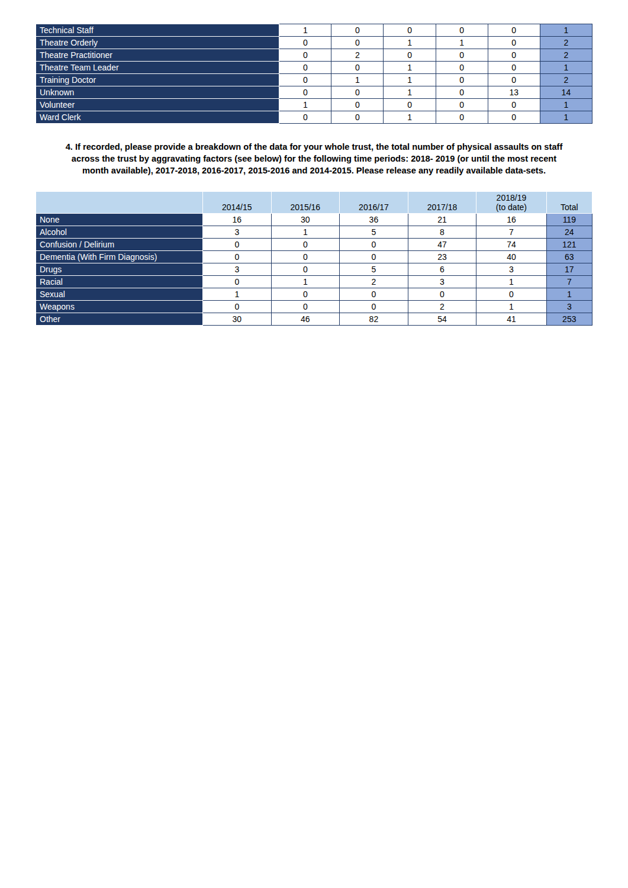| Technical Staff | 1 | 0 | 0 | 0 | 0 | 1 |
| Theatre Orderly | 0 | 0 | 1 | 1 | 0 | 2 |
| Theatre Practitioner | 0 | 2 | 0 | 0 | 0 | 2 |
| Theatre Team Leader | 0 | 0 | 1 | 0 | 0 | 1 |
| Training Doctor | 0 | 1 | 1 | 0 | 0 | 2 |
| Unknown | 0 | 0 | 1 | 0 | 13 | 14 |
| Volunteer | 1 | 0 | 0 | 0 | 0 | 1 |
| Ward Clerk | 0 | 0 | 1 | 0 | 0 | 1 |
4. If recorded, please provide a breakdown of the data for your whole trust, the total number of physical assaults on staff across the trust by aggravating factors (see below) for the following time periods: 2018- 2019 (or until the most recent month available), 2017-2018, 2016-2017, 2015-2016 and 2014-2015. Please release any readily available data-sets.
| | 2014/15 | 2015/16 | 2016/17 | 2017/18 | 2018/19 (to date) | Total |
| --- | --- | --- | --- | --- | --- | --- |
| None | 16 | 30 | 36 | 21 | 16 | 119 |
| Alcohol | 3 | 1 | 5 | 8 | 7 | 24 |
| Confusion / Delirium | 0 | 0 | 0 | 47 | 74 | 121 |
| Dementia (With Firm Diagnosis) | 0 | 0 | 0 | 23 | 40 | 63 |
| Drugs | 3 | 0 | 5 | 6 | 3 | 17 |
| Racial | 0 | 1 | 2 | 3 | 1 | 7 |
| Sexual | 1 | 0 | 0 | 0 | 0 | 1 |
| Weapons | 0 | 0 | 0 | 2 | 1 | 3 |
| Other | 30 | 46 | 82 | 54 | 41 | 253 |